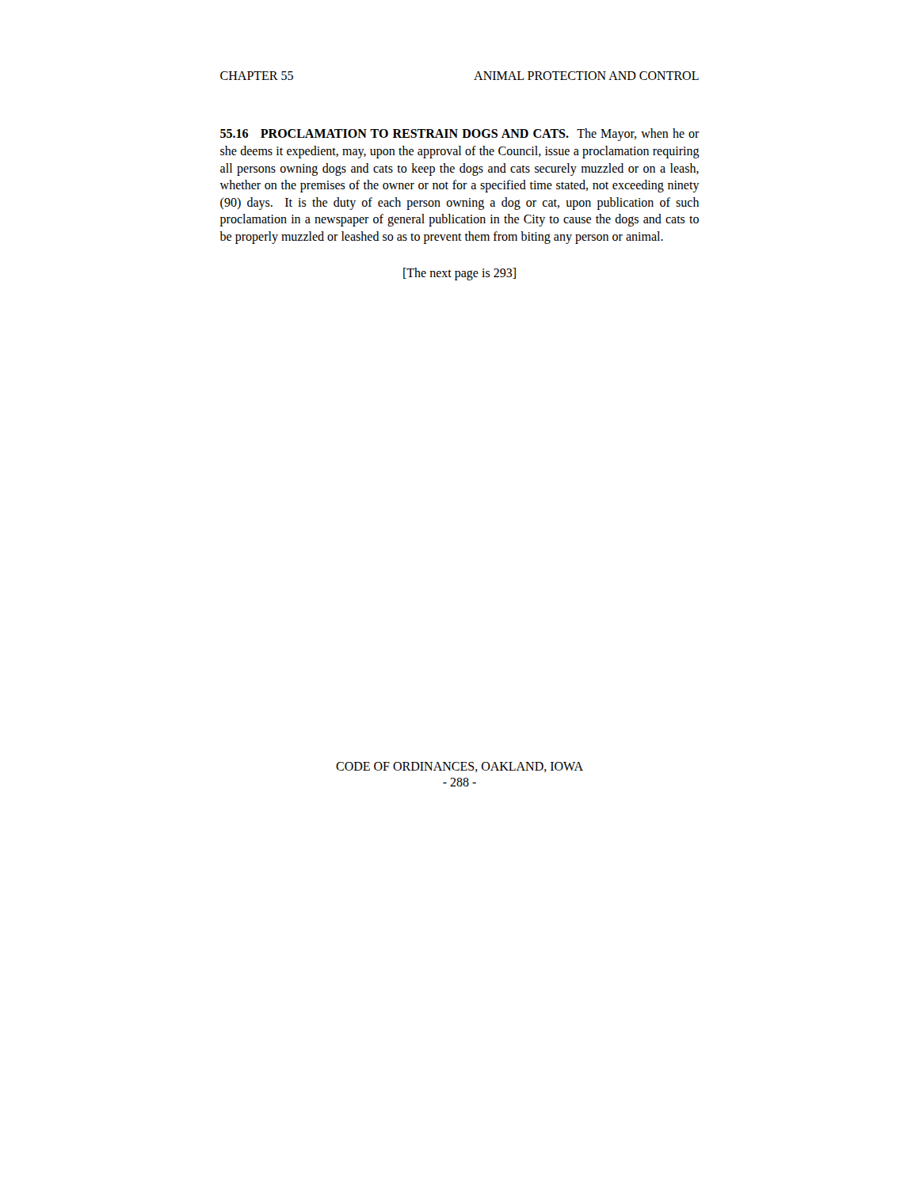CHAPTER 55
ANIMAL PROTECTION AND CONTROL
55.16 PROCLAMATION TO RESTRAIN DOGS AND CATS. The Mayor, when he or she deems it expedient, may, upon the approval of the Council, issue a proclamation requiring all persons owning dogs and cats to keep the dogs and cats securely muzzled or on a leash, whether on the premises of the owner or not for a specified time stated, not exceeding ninety (90) days. It is the duty of each person owning a dog or cat, upon publication of such proclamation in a newspaper of general publication in the City to cause the dogs and cats to be properly muzzled or leashed so as to prevent them from biting any person or animal.
[The next page is 293]
CODE OF ORDINANCES, OAKLAND, IOWA
- 288 -